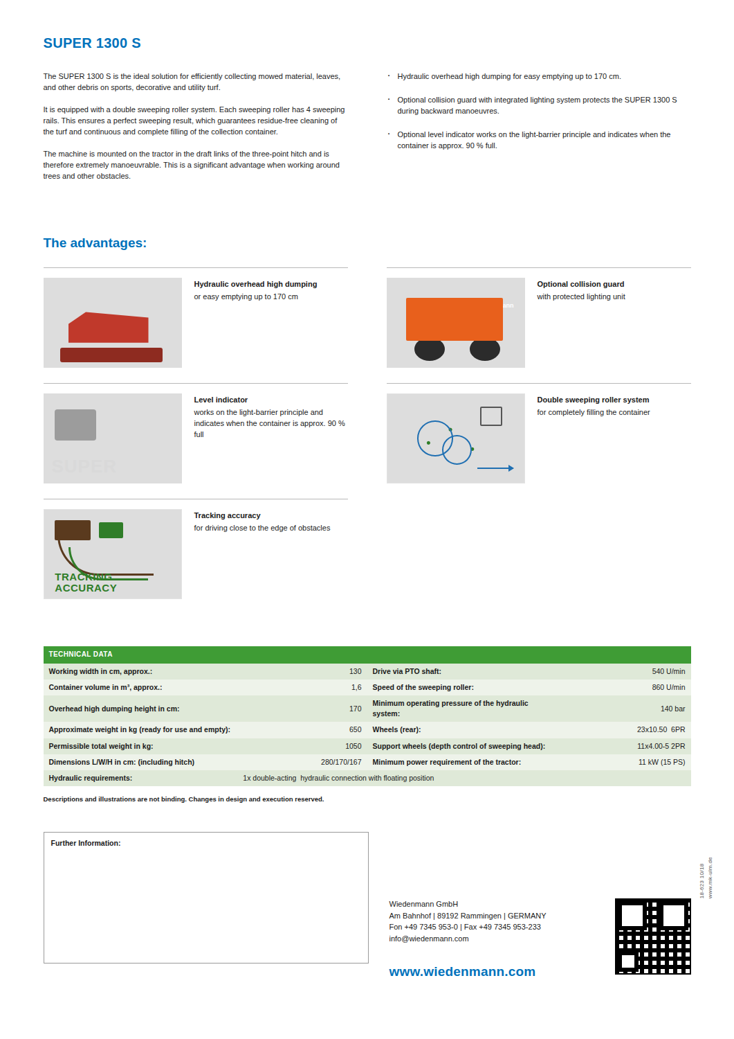SUPER 1300 S
The SUPER 1300 S is the ideal solution for efficiently collecting mowed material, leaves, and other debris on sports, decorative and utility turf.
It is equipped with a double sweeping roller system. Each sweeping roller has 4 sweeping rails. This ensures a perfect sweeping result, which guarantees residue-free cleaning of the turf and continuous and complete filling of the collection container.
The machine is mounted on the tractor in the draft links of the three-point hitch and is therefore extremely manoeuvrable. This is a significant advantage when working around trees and other obstacles.
Hydraulic overhead high dumping for easy emptying up to 170 cm.
Optional collision guard with integrated lighting system protects the SUPER 1300 S during backward manoeuvres.
Optional level indicator works on the light-barrier principle and indicates when the container is approx. 90 % full.
The advantages:
Hydraulic overhead high dumping or easy emptying up to 170 cm
Wiedenmann
Optional collision guard with protected lighting unit
SUPER
Level indicator works on the light-barrier principle and indicates when the container is approx. 90 % full
Double sweeping roller system for completely filling the container
TRACKING
ACCURACY
Tracking accuracy for driving close to the edge of obstacles
TECHNICAL DATA
| Working width in cm, approx.: | 130 | Drive via PTO shaft: | 540 U/min |
| Container volume in m³, approx.: | 1,6 | Speed of the sweeping roller: | 860 U/min |
| Overhead high dumping height in cm: | 170 | Minimum operating pressure of the hydraulic system: | 140 bar |
| Approximate weight in kg (ready for use and empty): | 650 | Wheels (rear): | 23x10.50 6PR |
| Permissible total weight in kg: | 1050 | Support wheels (depth control of sweeping head): | 11x4.00-5 2PR |
| Dimensions L/W/H in cm: (including hitch) | 280/170/167 | Minimum power requirement of the tractor: | 11 kW (15 PS) |
| Hydraulic requirements: | 1x double-acting hydraulic connection with floating position |
Descriptions and illustrations are not binding. Changes in design and execution reserved.
Further Information:
Wiedenmann GmbH
Am Bahnhof | 89192 Rammingen | GERMANY
Fon +49 7345 953-0 | Fax +49 7345 953-233
info@wiedenmann.com
www.wiedenmann.com
18-623 10/18
www.mk-ulm.de